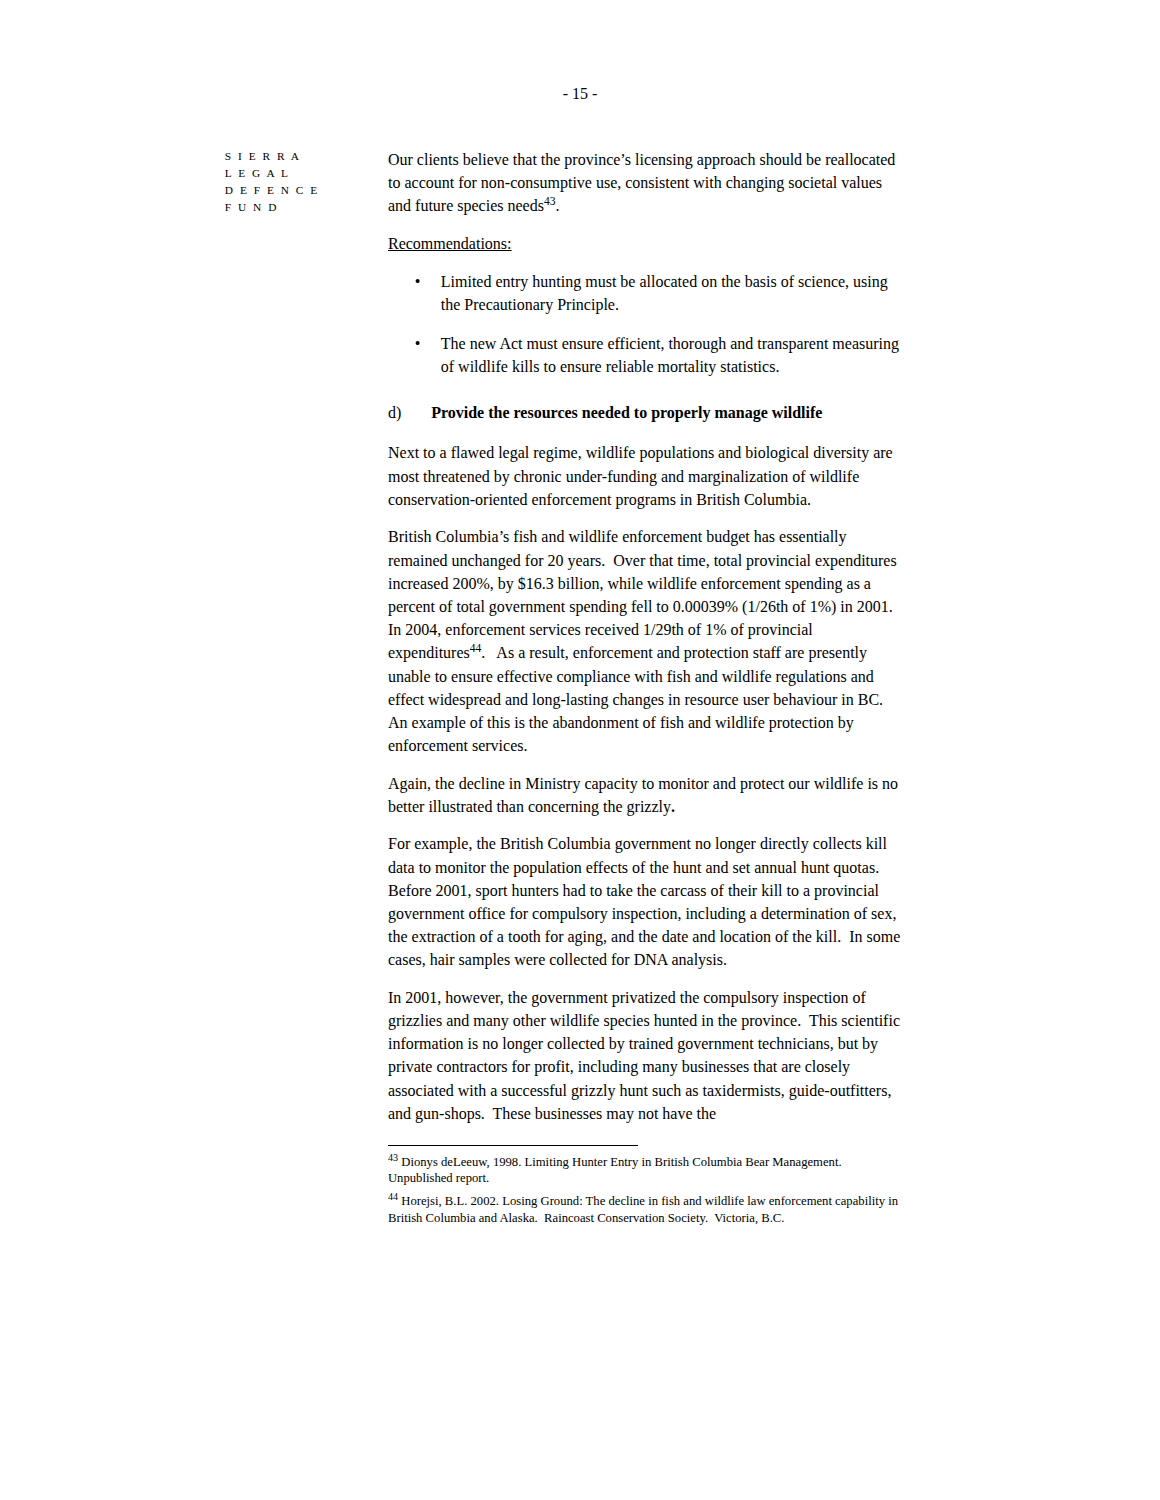- 15 -
S I E R R A
L E G A L
D E F E N C E
F U N D
Our clients believe that the province’s licensing approach should be reallocated to account for non-consumptive use, consistent with changing societal values and future species needs43.
Recommendations:
Limited entry hunting must be allocated on the basis of science, using the Precautionary Principle.
The new Act must ensure efficient, thorough and transparent measuring of wildlife kills to ensure reliable mortality statistics.
d) Provide the resources needed to properly manage wildlife
Next to a flawed legal regime, wildlife populations and biological diversity are most threatened by chronic under-funding and marginalization of wildlife conservation-oriented enforcement programs in British Columbia.
British Columbia’s fish and wildlife enforcement budget has essentially remained unchanged for 20 years. Over that time, total provincial expenditures increased 200%, by $16.3 billion, while wildlife enforcement spending as a percent of total government spending fell to 0.00039% (1/26th of 1%) in 2001. In 2004, enforcement services received 1/29th of 1% of provincial expenditures44. As a result, enforcement and protection staff are presently unable to ensure effective compliance with fish and wildlife regulations and effect widespread and long-lasting changes in resource user behaviour in BC. An example of this is the abandonment of fish and wildlife protection by enforcement services.
Again, the decline in Ministry capacity to monitor and protect our wildlife is no better illustrated than concerning the grizzly.
For example, the British Columbia government no longer directly collects kill data to monitor the population effects of the hunt and set annual hunt quotas. Before 2001, sport hunters had to take the carcass of their kill to a provincial government office for compulsory inspection, including a determination of sex, the extraction of a tooth for aging, and the date and location of the kill. In some cases, hair samples were collected for DNA analysis.
In 2001, however, the government privatized the compulsory inspection of grizzlies and many other wildlife species hunted in the province. This scientific information is no longer collected by trained government technicians, but by private contractors for profit, including many businesses that are closely associated with a successful grizzly hunt such as taxidermists, guide-outfitters, and gun-shops. These businesses may not have the
43 Dionys deLeeuw, 1998. Limiting Hunter Entry in British Columbia Bear Management. Unpublished report.
44 Horejsi, B.L. 2002. Losing Ground: The decline in fish and wildlife law enforcement capability in British Columbia and Alaska. Raincoast Conservation Society. Victoria, B.C.